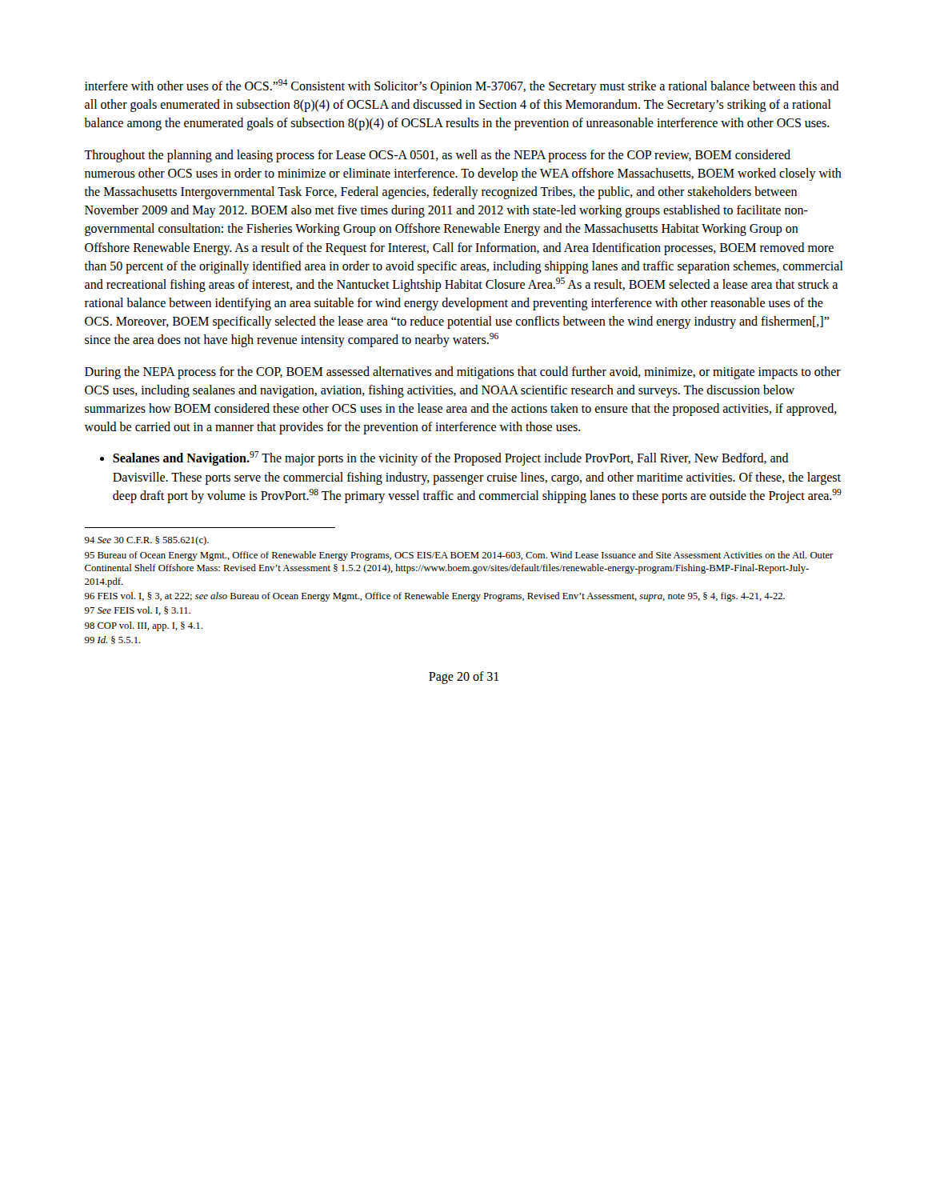interfere with other uses of the OCS.”94 Consistent with Solicitor’s Opinion M-37067, the Secretary must strike a rational balance between this and all other goals enumerated in subsection 8(p)(4) of OCSLA and discussed in Section 4 of this Memorandum. The Secretary’s striking of a rational balance among the enumerated goals of subsection 8(p)(4) of OCSLA results in the prevention of unreasonable interference with other OCS uses.
Throughout the planning and leasing process for Lease OCS-A 0501, as well as the NEPA process for the COP review, BOEM considered numerous other OCS uses in order to minimize or eliminate interference. To develop the WEA offshore Massachusetts, BOEM worked closely with the Massachusetts Intergovernmental Task Force, Federal agencies, federally recognized Tribes, the public, and other stakeholders between November 2009 and May 2012. BOEM also met five times during 2011 and 2012 with state-led working groups established to facilitate non-governmental consultation: the Fisheries Working Group on Offshore Renewable Energy and the Massachusetts Habitat Working Group on Offshore Renewable Energy. As a result of the Request for Interest, Call for Information, and Area Identification processes, BOEM removed more than 50 percent of the originally identified area in order to avoid specific areas, including shipping lanes and traffic separation schemes, commercial and recreational fishing areas of interest, and the Nantucket Lightship Habitat Closure Area.95 As a result, BOEM selected a lease area that struck a rational balance between identifying an area suitable for wind energy development and preventing interference with other reasonable uses of the OCS. Moreover, BOEM specifically selected the lease area “to reduce potential use conflicts between the wind energy industry and fishermen[,]” since the area does not have high revenue intensity compared to nearby waters.96
During the NEPA process for the COP, BOEM assessed alternatives and mitigations that could further avoid, minimize, or mitigate impacts to other OCS uses, including sealanes and navigation, aviation, fishing activities, and NOAA scientific research and surveys. The discussion below summarizes how BOEM considered these other OCS uses in the lease area and the actions taken to ensure that the proposed activities, if approved, would be carried out in a manner that provides for the prevention of interference with those uses.
Sealanes and Navigation.97 The major ports in the vicinity of the Proposed Project include ProvPort, Fall River, New Bedford, and Davisville. These ports serve the commercial fishing industry, passenger cruise lines, cargo, and other maritime activities. Of these, the largest deep draft port by volume is ProvPort.98 The primary vessel traffic and commercial shipping lanes to these ports are outside the Project area.99
94 See 30 C.F.R. § 585.621(c).
95 Bureau of Ocean Energy Mgmt., Office of Renewable Energy Programs, OCS EIS/EA BOEM 2014-603, Com. Wind Lease Issuance and Site Assessment Activities on the Atl. Outer Continental Shelf Offshore Mass: Revised Env’t Assessment § 1.5.2 (2014), https://www.boem.gov/sites/default/files/renewable-energy-program/Fishing-BMP-Final-Report-July-2014.pdf.
96 FEIS vol. I, § 3, at 222; see also Bureau of Ocean Energy Mgmt., Office of Renewable Energy Programs, Revised Env’t Assessment, supra, note 95, § 4, figs. 4-21, 4-22.
97 See FEIS vol. I, § 3.11.
98 COP vol. III, app. I, § 4.1.
99 Id. § 5.5.1.
Page 20 of 31